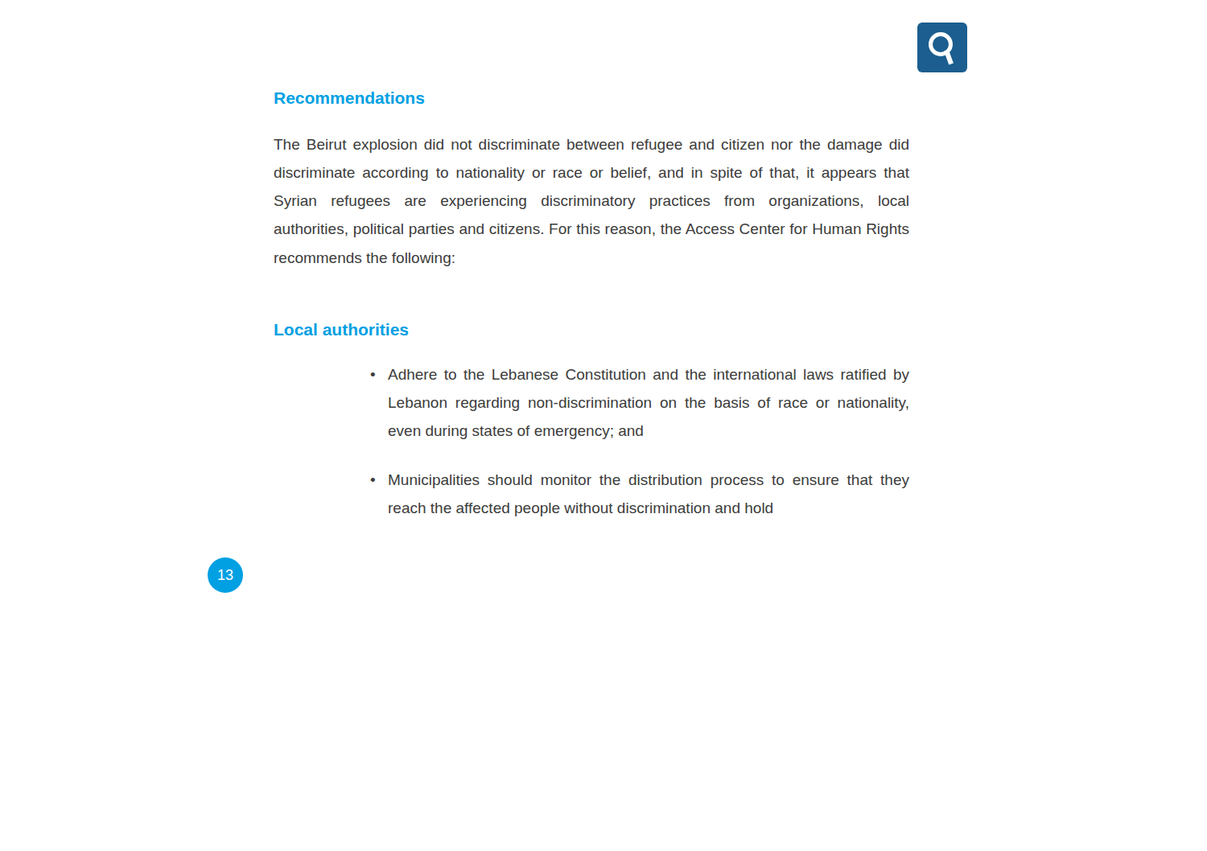Recommendations
The Beirut explosion did not discriminate between refugee and citizen nor the damage did discriminate according to nationality or race or belief, and in spite of that, it appears that Syrian refugees are experiencing discriminatory practices from organizations, local authorities, political parties and citizens. For this reason, the Access Center for Human Rights recommends the following:
Local authorities
Adhere to the Lebanese Constitution and the international laws ratified by Lebanon regarding non-discrimination on the basis of race or nationality, even during states of emergency; and
Municipalities should monitor the distribution process to ensure that they reach the affected people without discrimination and hold
13